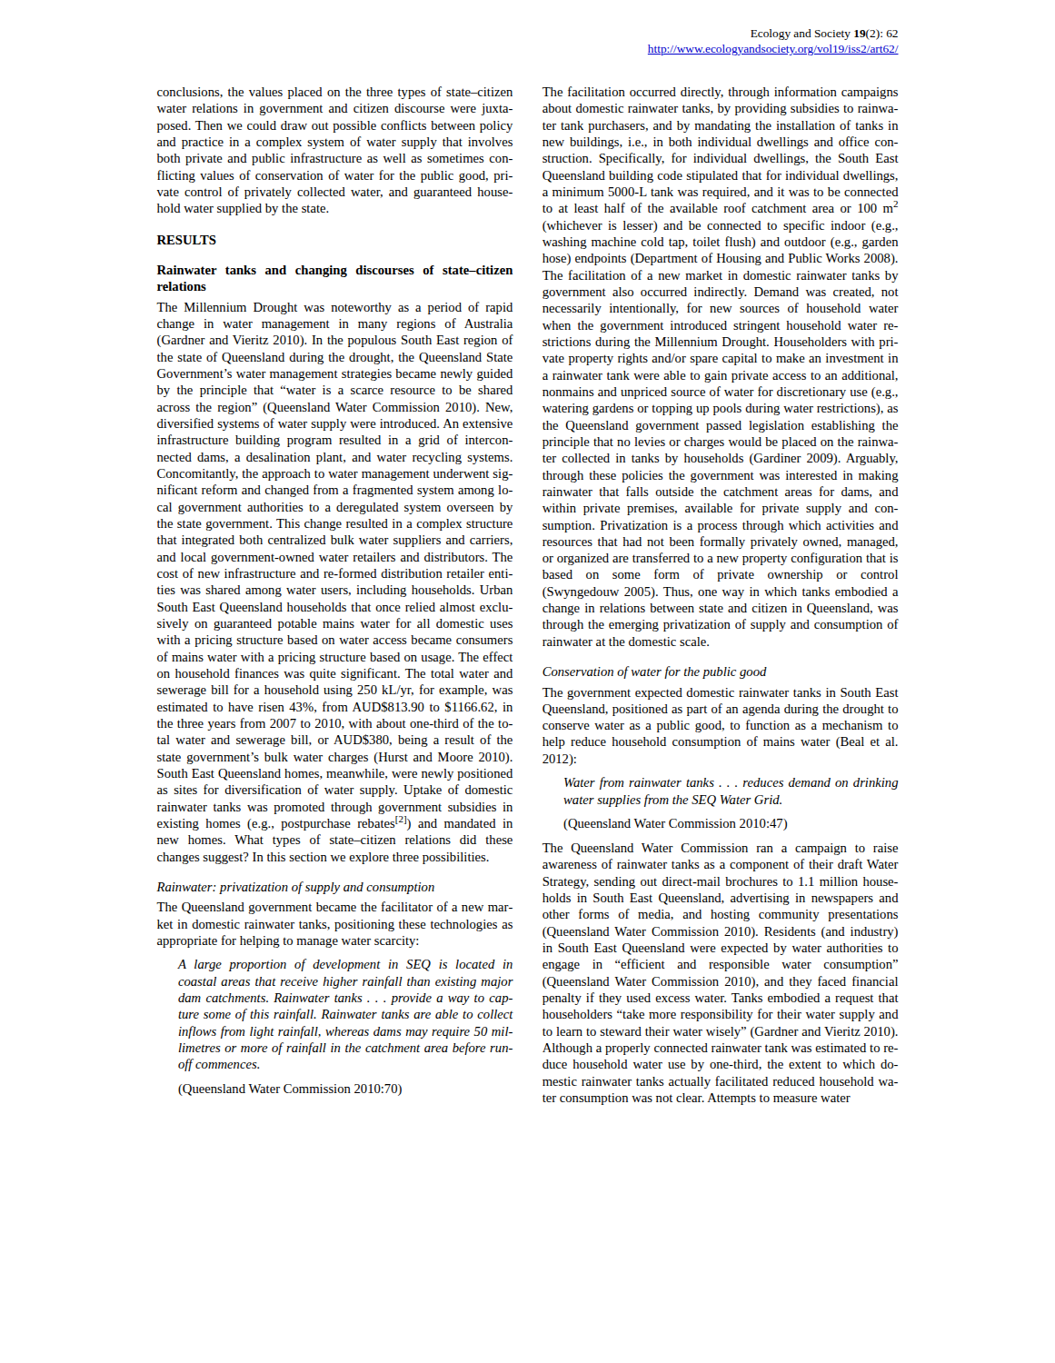Ecology and Society 19(2): 62
http://www.ecologyandsociety.org/vol19/iss2/art62/
conclusions, the values placed on the three types of state–citizen water relations in government and citizen discourse were juxtaposed. Then we could draw out possible conflicts between policy and practice in a complex system of water supply that involves both private and public infrastructure as well as sometimes conflicting values of conservation of water for the public good, private control of privately collected water, and guaranteed household water supplied by the state.
RESULTS
Rainwater tanks and changing discourses of state–citizen relations
The Millennium Drought was noteworthy as a period of rapid change in water management in many regions of Australia (Gardner and Vieritz 2010). In the populous South East region of the state of Queensland during the drought, the Queensland State Government’s water management strategies became newly guided by the principle that “water is a scarce resource to be shared across the region” (Queensland Water Commission 2010). New, diversified systems of water supply were introduced. An extensive infrastructure building program resulted in a grid of interconnected dams, a desalination plant, and water recycling systems. Concomitantly, the approach to water management underwent significant reform and changed from a fragmented system among local government authorities to a deregulated system overseen by the state government. This change resulted in a complex structure that integrated both centralized bulk water suppliers and carriers, and local government-owned water retailers and distributors. The cost of new infrastructure and re-formed distribution retailer entities was shared among water users, including households. Urban South East Queensland households that once relied almost exclusively on guaranteed potable mains water for all domestic uses with a pricing structure based on water access became consumers of mains water with a pricing structure based on usage. The effect on household finances was quite significant. The total water and sewerage bill for a household using 250 kL/yr, for example, was estimated to have risen 43%, from AUD$813.90 to $1166.62, in the three years from 2007 to 2010, with about one-third of the total water and sewerage bill, or AUD$380, being a result of the state government’s bulk water charges (Hurst and Moore 2010). South East Queensland homes, meanwhile, were newly positioned as sites for diversification of water supply. Uptake of domestic rainwater tanks was promoted through government subsidies in existing homes (e.g., postpurchase rebates[2]) and mandated in new homes. What types of state–citizen relations did these changes suggest? In this section we explore three possibilities.
Rainwater: privatization of supply and consumption
The Queensland government became the facilitator of a new market in domestic rainwater tanks, positioning these technologies as appropriate for helping to manage water scarcity:
A large proportion of development in SEQ is located in coastal areas that receive higher rainfall than existing major dam catchments. Rainwater tanks . . . provide a way to capture some of this rainfall. Rainwater tanks are able to collect inflows from light rainfall, whereas dams may require 50 millimetres or more of rainfall in the catchment area before run-off commences.
(Queensland Water Commission 2010:70)
The facilitation occurred directly, through information campaigns about domestic rainwater tanks, by providing subsidies to rainwater tank purchasers, and by mandating the installation of tanks in new buildings, i.e., in both individual dwellings and office construction. Specifically, for individual dwellings, the South East Queensland building code stipulated that for individual dwellings, a minimum 5000-L tank was required, and it was to be connected to at least half of the available roof catchment area or 100 m2 (whichever is lesser) and be connected to specific indoor (e.g., washing machine cold tap, toilet flush) and outdoor (e.g., garden hose) endpoints (Department of Housing and Public Works 2008). The facilitation of a new market in domestic rainwater tanks by government also occurred indirectly. Demand was created, not necessarily intentionally, for new sources of household water when the government introduced stringent household water restrictions during the Millennium Drought. Householders with private property rights and/or spare capital to make an investment in a rainwater tank were able to gain private access to an additional, nonmains and unpriced source of water for discretionary use (e.g., watering gardens or topping up pools during water restrictions), as the Queensland government passed legislation establishing the principle that no levies or charges would be placed on the rainwater collected in tanks by households (Gardiner 2009). Arguably, through these policies the government was interested in making rainwater that falls outside the catchment areas for dams, and within private premises, available for private supply and consumption. Privatization is a process through which activities and resources that had not been formally privately owned, managed, or organized are transferred to a new property configuration that is based on some form of private ownership or control (Swyngedouw 2005). Thus, one way in which tanks embodied a change in relations between state and citizen in Queensland, was through the emerging privatization of supply and consumption of rainwater at the domestic scale.
Conservation of water for the public good
The government expected domestic rainwater tanks in South East Queensland, positioned as part of an agenda during the drought to conserve water as a public good, to function as a mechanism to help reduce household consumption of mains water (Beal et al. 2012):
Water from rainwater tanks . . . reduces demand on drinking water supplies from the SEQ Water Grid.
(Queensland Water Commission 2010:47)
The Queensland Water Commission ran a campaign to raise awareness of rainwater tanks as a component of their draft Water Strategy, sending out direct-mail brochures to 1.1 million households in South East Queensland, advertising in newspapers and other forms of media, and hosting community presentations (Queensland Water Commission 2010). Residents (and industry) in South East Queensland were expected by water authorities to engage in “efficient and responsible water consumption” (Queensland Water Commission 2010), and they faced financial penalty if they used excess water. Tanks embodied a request that householders “take more responsibility for their water supply and to learn to steward their water wisely” (Gardner and Vieritz 2010). Although a properly connected rainwater tank was estimated to reduce household water use by one-third, the extent to which domestic rainwater tanks actually facilitated reduced household water consumption was not clear. Attempts to measure water